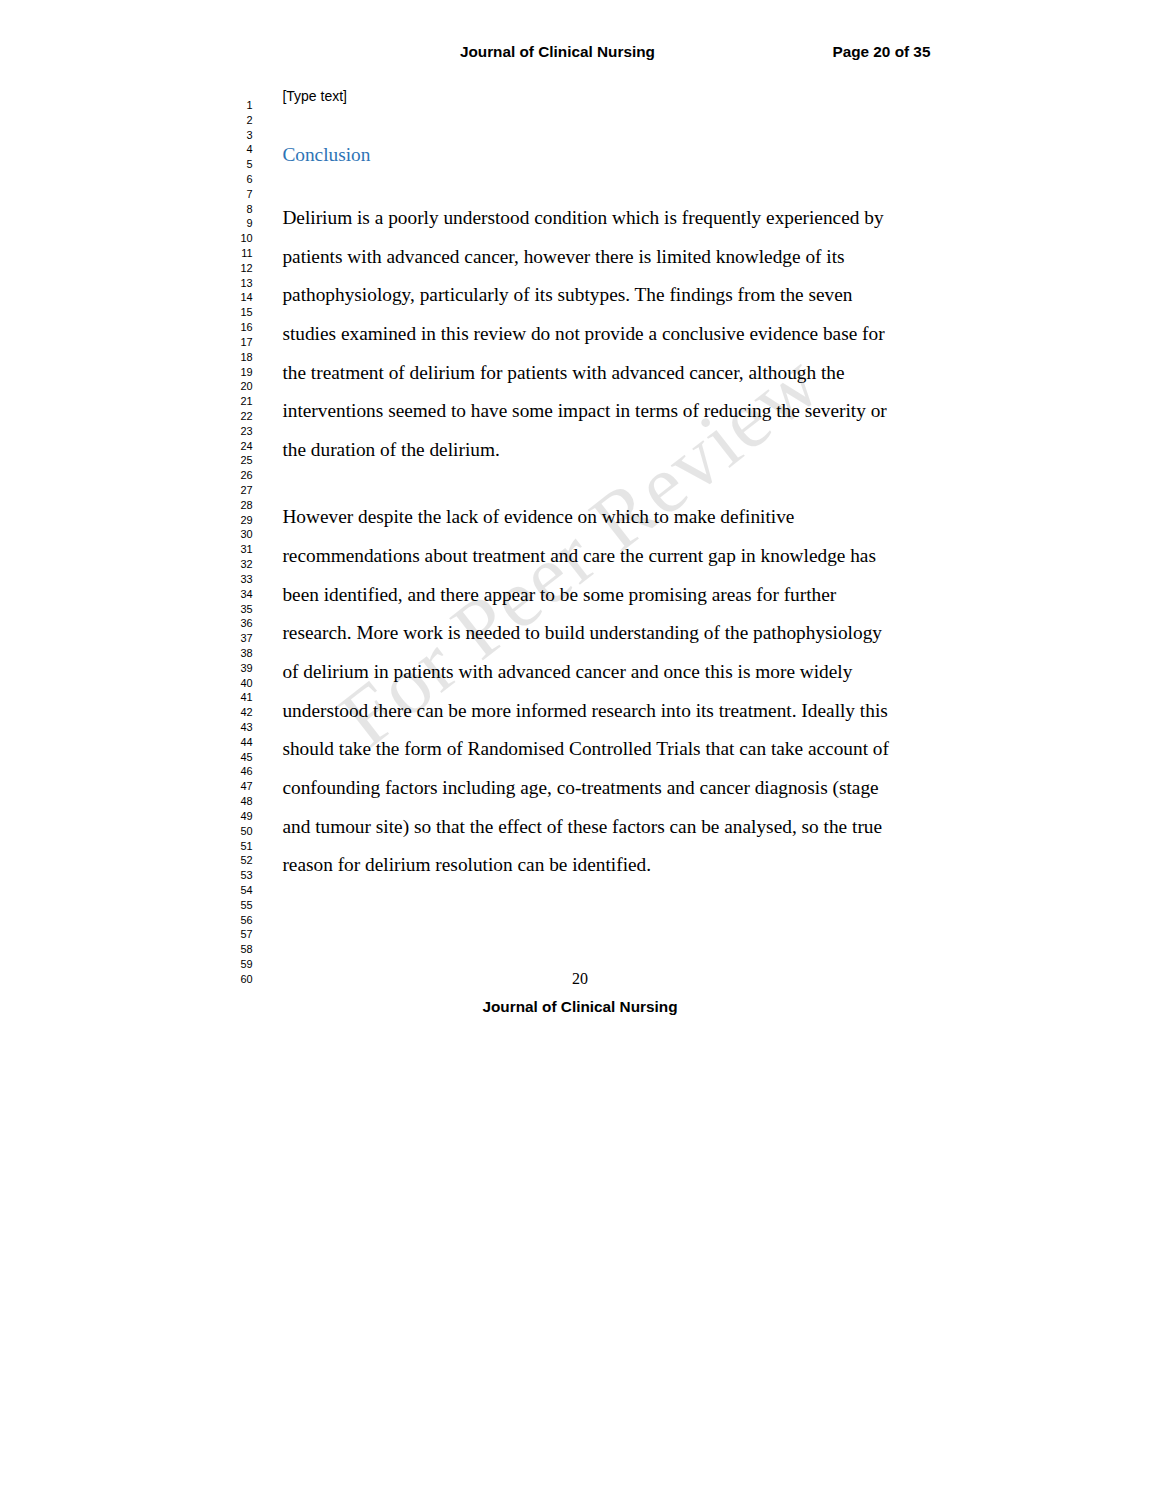Journal of Clinical Nursing
Page 20 of 35
[Type text]
1
2
3
4
5
6
7
8
9
10
11
12
13
14
15
16
17
18
19
20
21
22
23
24
25
26
27
28
29
30
31
32
33
34
35
36
37
38
39
40
41
42
43
44
45
46
47
48
49
50
51
52
53
54
55
56
57
58
59
60
For Peer Review
Conclusion
Delirium is a poorly understood condition which is frequently experienced by patients with advanced cancer, however there is limited knowledge of its pathophysiology, particularly of its subtypes. The findings from the seven studies examined in this review do not provide a conclusive evidence base for the treatment of delirium for patients with advanced cancer, although the interventions seemed to have some impact in terms of reducing the severity or the duration of the delirium.
However despite the lack of evidence on which to make definitive recommendations about treatment and care the current gap in knowledge has been identified, and there appear to be some promising areas for further research. More work is needed to build understanding of the pathophysiology of delirium in patients with advanced cancer and once this is more widely understood there can be more informed research into its treatment. Ideally this should take the form of Randomised Controlled Trials that can take account of confounding factors including age, co-treatments and cancer diagnosis (stage and tumour site) so that the effect of these factors can be analysed, so the true reason for delirium resolution can be identified.
20
Journal of Clinical Nursing